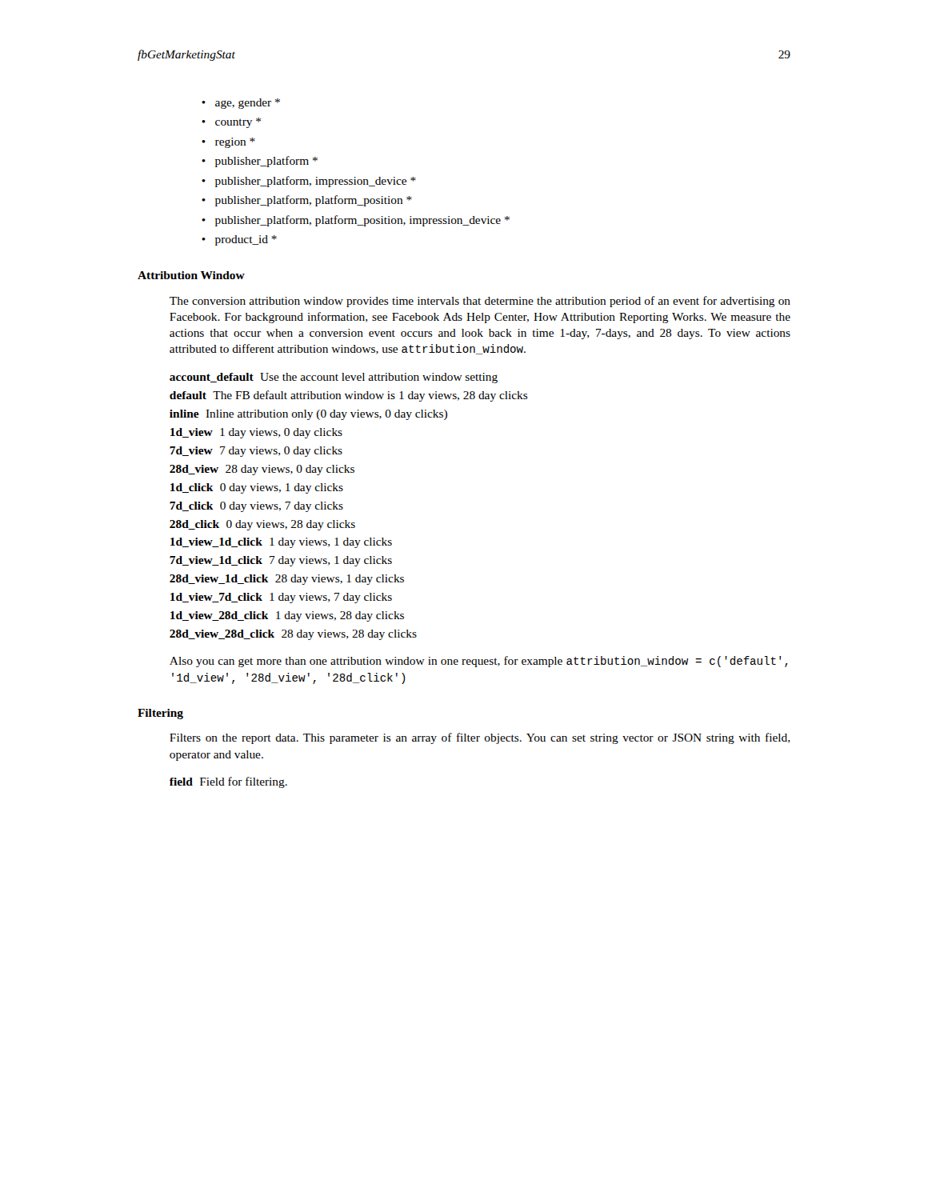fbGetMarketingStat 29
age, gender *
country *
region *
publisher_platform *
publisher_platform, impression_device *
publisher_platform, platform_position *
publisher_platform, platform_position, impression_device *
product_id *
Attribution Window
The conversion attribution window provides time intervals that determine the attribution period of an event for advertising on Facebook. For background information, see Facebook Ads Help Center, How Attribution Reporting Works. We measure the actions that occur when a conversion event occurs and look back in time 1-day, 7-days, and 28 days. To view actions attributed to different attribution windows, use attribution_window.
account_default
Use the account level attribution window setting
default
The FB default attribution window is 1 day views, 28 day clicks
inline
Inline attribution only (0 day views, 0 day clicks)
1d_view
1 day views, 0 day clicks
7d_view
7 day views, 0 day clicks
28d_view
28 day views, 0 day clicks
1d_click
0 day views, 1 day clicks
7d_click
0 day views, 7 day clicks
28d_click
0 day views, 28 day clicks
1d_view_1d_click
1 day views, 1 day clicks
7d_view_1d_click
7 day views, 1 day clicks
28d_view_1d_click
28 day views, 1 day clicks
1d_view_7d_click
1 day views, 7 day clicks
1d_view_28d_click
1 day views, 28 day clicks
28d_view_28d_click
28 day views, 28 day clicks
Also you can get more than one attribution window in one request, for example attribution_window = c('default', '1d_view', '28d_view', '28d_click')
Filtering
Filters on the report data. This parameter is an array of filter objects. You can set string vector or JSON string with field, operator and value.
field
Field for filtering.